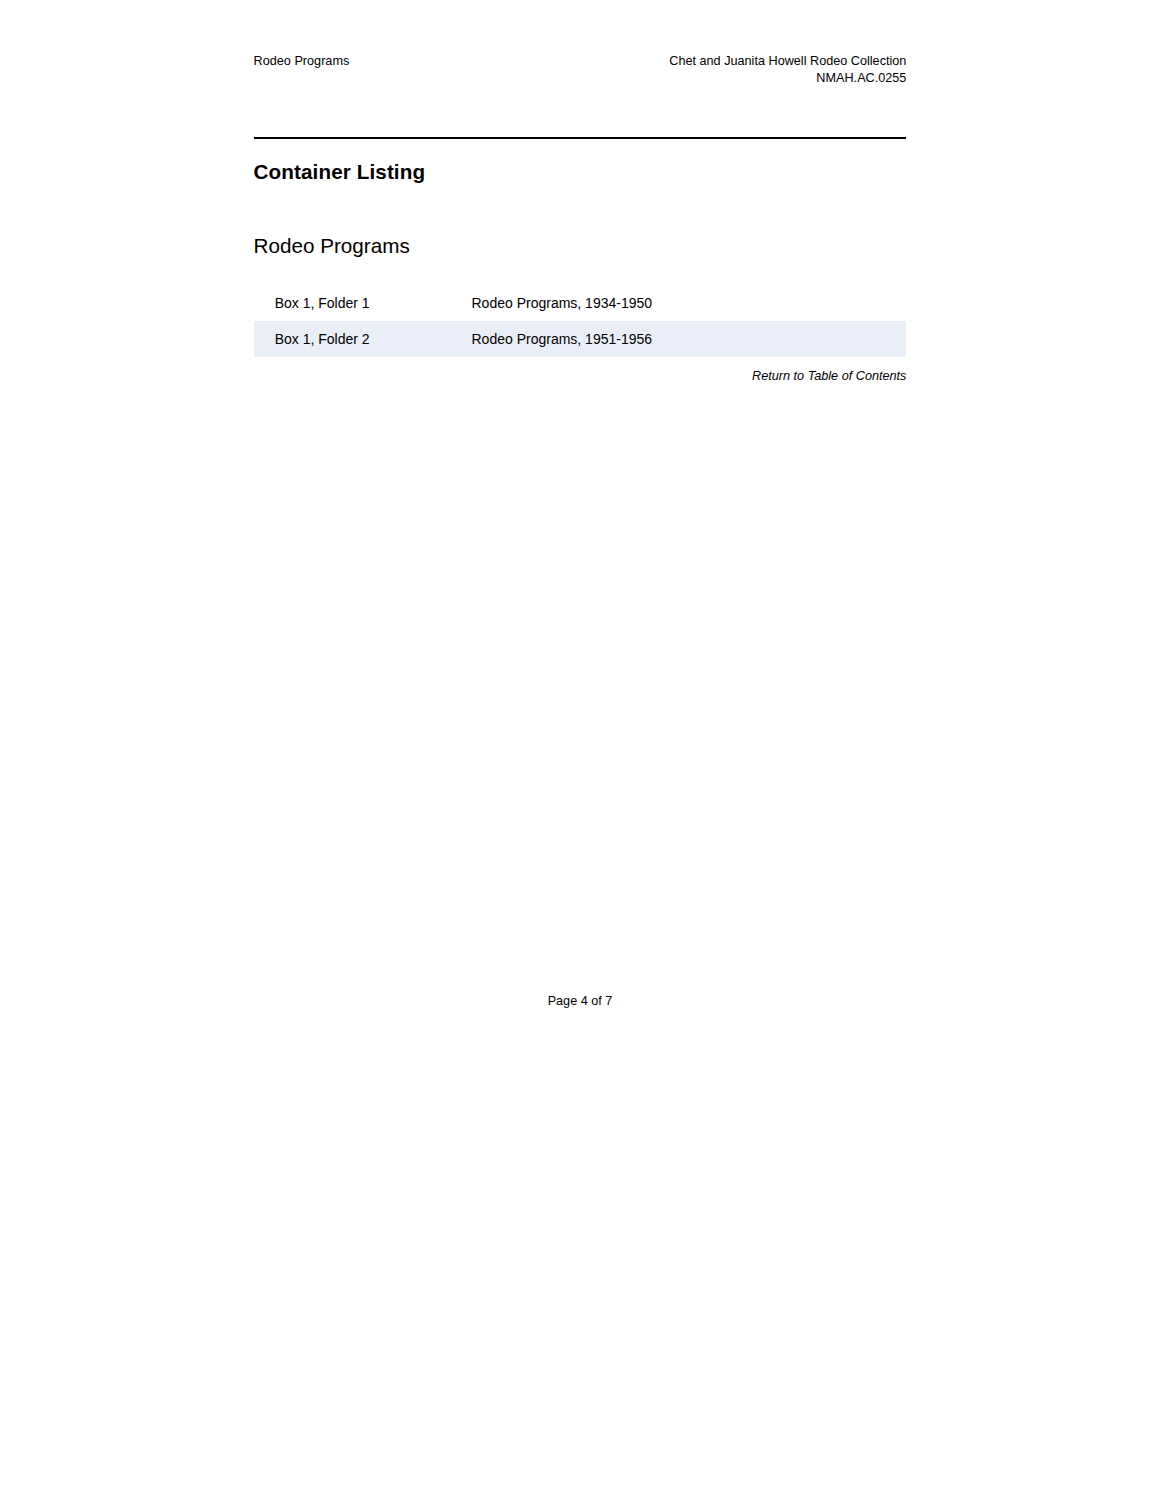Rodeo Programs
Chet and Juanita Howell Rodeo Collection
NMAH.AC.0255
Container Listing
Rodeo Programs
| Box 1, Folder 1 | Rodeo Programs, 1934-1950 |
| Box 1, Folder 2 | Rodeo Programs, 1951-1956 |
Return to Table of Contents
Page 4 of 7